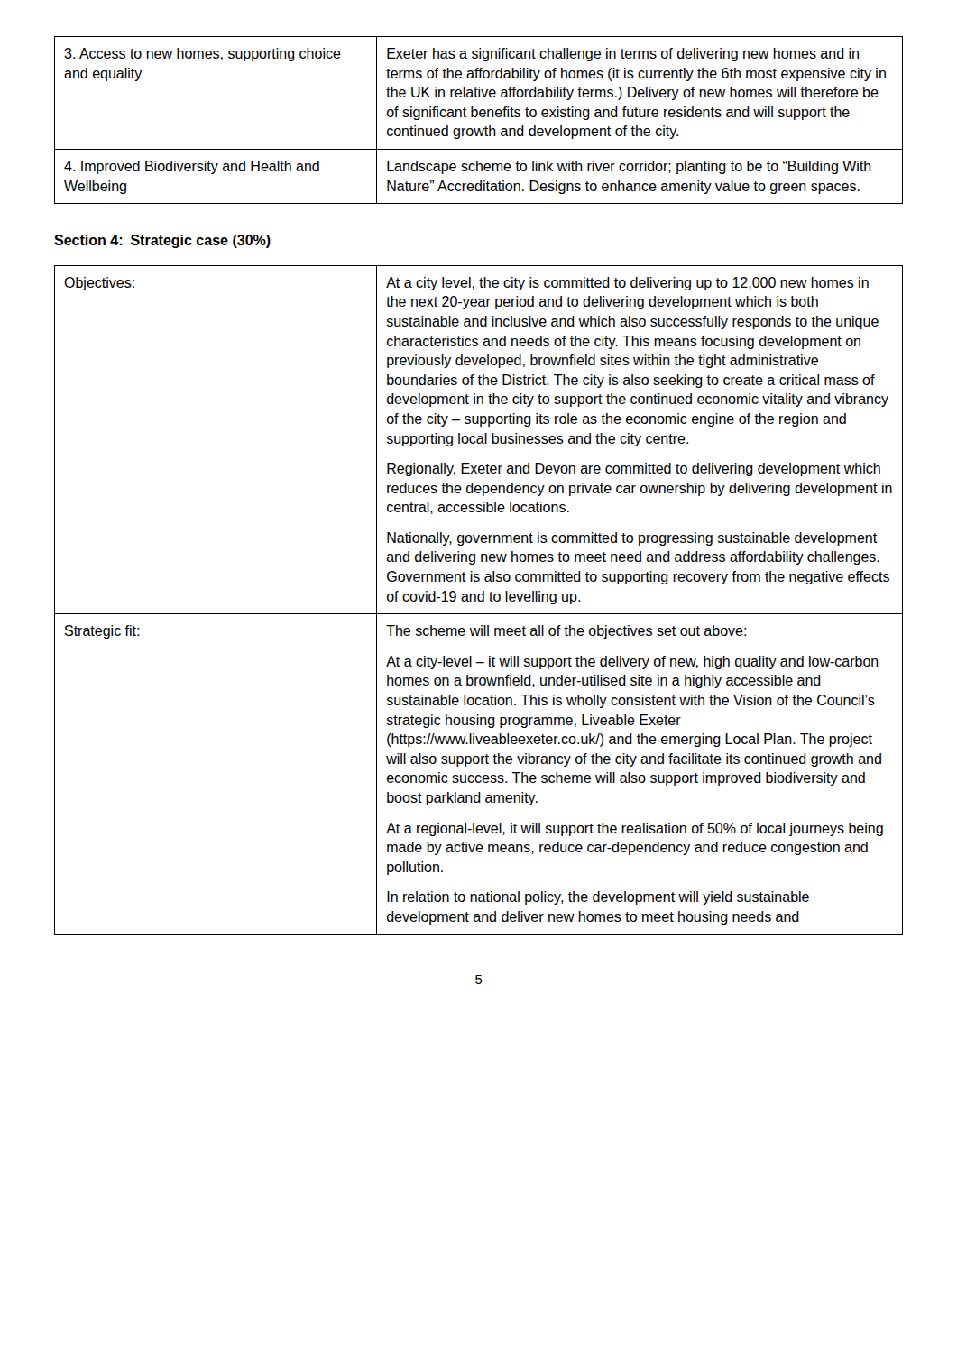| 3. Access to new homes, supporting choice and equality | Exeter has a significant challenge in terms of delivering new homes and in terms of the affordability of homes (it is currently the 6th most expensive city in the UK in relative affordability terms.) Delivery of new homes will therefore be of significant benefits to existing and future residents and will support the continued growth and development of the city. |
| 4. Improved Biodiversity and Health and Wellbeing | Landscape scheme to link with river corridor; planting to be to “Building With Nature” Accreditation. Designs to enhance amenity value to green spaces. |
Section 4: Strategic case (30%)
| Objectives: | At a city level, the city is committed to delivering up to 12,000 new homes in the next 20-year period and to delivering development which is both sustainable and inclusive and which also successfully responds to the unique characteristics and needs of the city. This means focusing development on previously developed, brownfield sites within the tight administrative boundaries of the District. The city is also seeking to create a critical mass of development in the city to support the continued economic vitality and vibrancy of the city – supporting its role as the economic engine of the region and supporting local businesses and the city centre. Regionally, Exeter and Devon are committed to delivering development which reduces the dependency on private car ownership by delivering development in central, accessible locations. Nationally, government is committed to progressing sustainable development and delivering new homes to meet need and address affordability challenges. Government is also committed to supporting recovery from the negative effects of covid-19 and to levelling up. |
| Strategic fit: | The scheme will meet all of the objectives set out above: At a city-level – it will support the delivery of new, high quality and low-carbon homes on a brownfield, under-utilised site in a highly accessible and sustainable location. This is wholly consistent with the Vision of the Council’s strategic housing programme, Liveable Exeter (https://www.liveableexeter.co.uk/) and the emerging Local Plan. The project will also support the vibrancy of the city and facilitate its continued growth and economic success. The scheme will also support improved biodiversity and boost parkland amenity. At a regional-level, it will support the realisation of 50% of local journeys being made by active means, reduce car-dependency and reduce congestion and pollution. In relation to national policy, the development will yield sustainable development and deliver new homes to meet housing needs and |
5